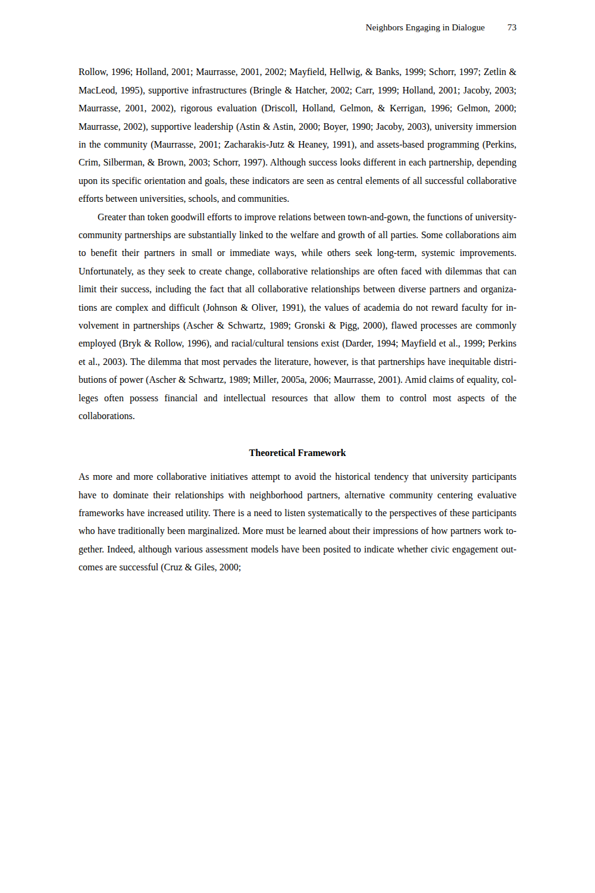Neighbors Engaging in Dialogue 73
Rollow, 1996; Holland, 2001; Maurrasse, 2001, 2002; Mayfield, Hellwig, & Banks, 1999; Schorr, 1997; Zetlin & MacLeod, 1995), supportive infrastructures (Bringle & Hatcher, 2002; Carr, 1999; Holland, 2001; Jacoby, 2003; Maurrasse, 2001, 2002), rigorous evaluation (Driscoll, Holland, Gelmon, & Kerrigan, 1996; Gelmon, 2000; Maurrasse, 2002), supportive leadership (Astin & Astin, 2000; Boyer, 1990; Jacoby, 2003), university immersion in the community (Maurrasse, 2001; Zacharakis-Jutz & Heaney, 1991), and assets-based programming (Perkins, Crim, Silberman, & Brown, 2003; Schorr, 1997). Although success looks different in each partnership, depending upon its specific orientation and goals, these indicators are seen as central elements of all successful collaborative efforts between universities, schools, and communities.
Greater than token goodwill efforts to improve relations between town-and-gown, the functions of university-community partnerships are substantially linked to the welfare and growth of all parties. Some collaborations aim to benefit their partners in small or immediate ways, while others seek long-term, systemic improvements. Unfortunately, as they seek to create change, collaborative relationships are often faced with dilemmas that can limit their success, including the fact that all collaborative relationships between diverse partners and organizations are complex and difficult (Johnson & Oliver, 1991), the values of academia do not reward faculty for involvement in partnerships (Ascher & Schwartz, 1989; Gronski & Pigg, 2000), flawed processes are commonly employed (Bryk & Rollow, 1996), and racial/cultural tensions exist (Darder, 1994; Mayfield et al., 1999; Perkins et al., 2003). The dilemma that most pervades the literature, however, is that partnerships have inequitable distributions of power (Ascher & Schwartz, 1989; Miller, 2005a, 2006; Maurrasse, 2001). Amid claims of equality, colleges often possess financial and intellectual resources that allow them to control most aspects of the collaborations.
Theoretical Framework
As more and more collaborative initiatives attempt to avoid the historical tendency that university participants have to dominate their relationships with neighborhood partners, alternative community centering evaluative frameworks have increased utility. There is a need to listen systematically to the perspectives of these participants who have traditionally been marginalized. More must be learned about their impressions of how partners work together. Indeed, although various assessment models have been posited to indicate whether civic engagement outcomes are successful (Cruz & Giles, 2000;